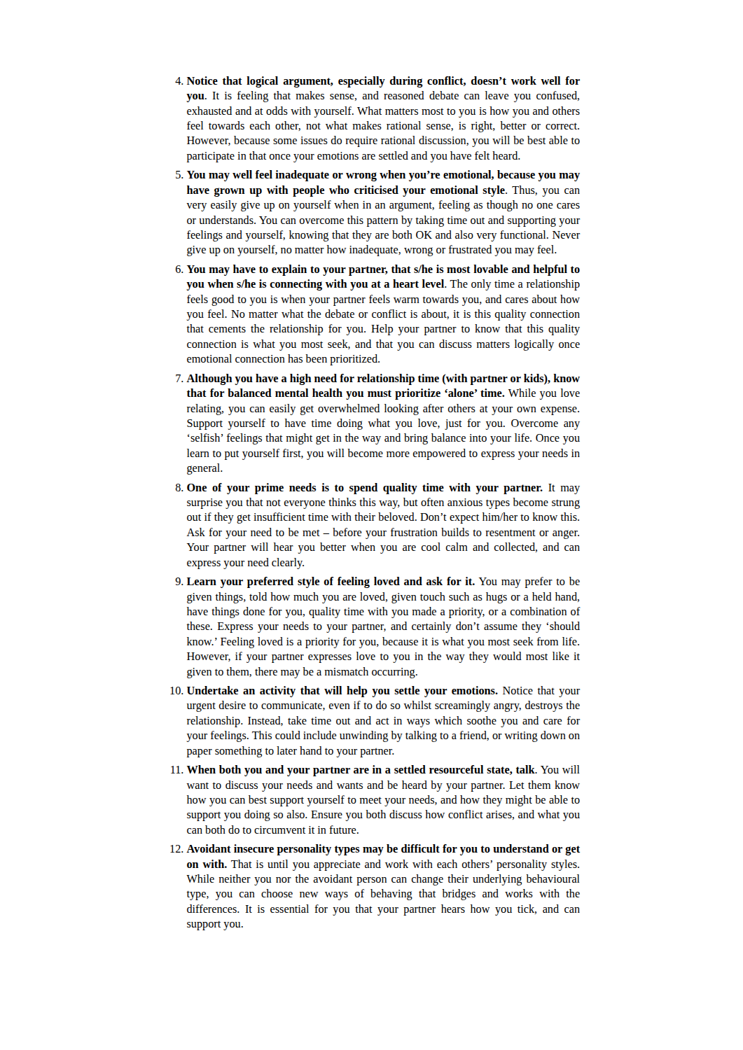Notice that logical argument, especially during conflict, doesn’t work well for you. It is feeling that makes sense, and reasoned debate can leave you confused, exhausted and at odds with yourself. What matters most to you is how you and others feel towards each other, not what makes rational sense, is right, better or correct. However, because some issues do require rational discussion, you will be best able to participate in that once your emotions are settled and you have felt heard.
You may well feel inadequate or wrong when you’re emotional, because you may have grown up with people who criticised your emotional style. Thus, you can very easily give up on yourself when in an argument, feeling as though no one cares or understands. You can overcome this pattern by taking time out and supporting your feelings and yourself, knowing that they are both OK and also very functional. Never give up on yourself, no matter how inadequate, wrong or frustrated you may feel.
You may have to explain to your partner, that s/he is most lovable and helpful to you when s/he is connecting with you at a heart level. The only time a relationship feels good to you is when your partner feels warm towards you, and cares about how you feel. No matter what the debate or conflict is about, it is this quality connection that cements the relationship for you. Help your partner to know that this quality connection is what you most seek, and that you can discuss matters logically once emotional connection has been prioritized.
Although you have a high need for relationship time (with partner or kids), know that for balanced mental health you must prioritize ‘alone’ time. While you love relating, you can easily get overwhelmed looking after others at your own expense. Support yourself to have time doing what you love, just for you. Overcome any ‘selfish’ feelings that might get in the way and bring balance into your life. Once you learn to put yourself first, you will become more empowered to express your needs in general.
One of your prime needs is to spend quality time with your partner. It may surprise you that not everyone thinks this way, but often anxious types become strung out if they get insufficient time with their beloved. Don’t expect him/her to know this. Ask for your need to be met – before your frustration builds to resentment or anger. Your partner will hear you better when you are cool calm and collected, and can express your need clearly.
Learn your preferred style of feeling loved and ask for it. You may prefer to be given things, told how much you are loved, given touch such as hugs or a held hand, have things done for you, quality time with you made a priority, or a combination of these. Express your needs to your partner, and certainly don’t assume they ‘should know.’ Feeling loved is a priority for you, because it is what you most seek from life. However, if your partner expresses love to you in the way they would most like it given to them, there may be a mismatch occurring.
Undertake an activity that will help you settle your emotions. Notice that your urgent desire to communicate, even if to do so whilst screamingly angry, destroys the relationship. Instead, take time out and act in ways which soothe you and care for your feelings. This could include unwinding by talking to a friend, or writing down on paper something to later hand to your partner.
When both you and your partner are in a settled resourceful state, talk. You will want to discuss your needs and wants and be heard by your partner. Let them know how you can best support yourself to meet your needs, and how they might be able to support you doing so also. Ensure you both discuss how conflict arises, and what you can both do to circumvent it in future.
Avoidant insecure personality types may be difficult for you to understand or get on with. That is until you appreciate and work with each others’ personality styles. While neither you nor the avoidant person can change their underlying behavioural type, you can choose new ways of behaving that bridges and works with the differences. It is essential for you that your partner hears how you tick, and can support you.